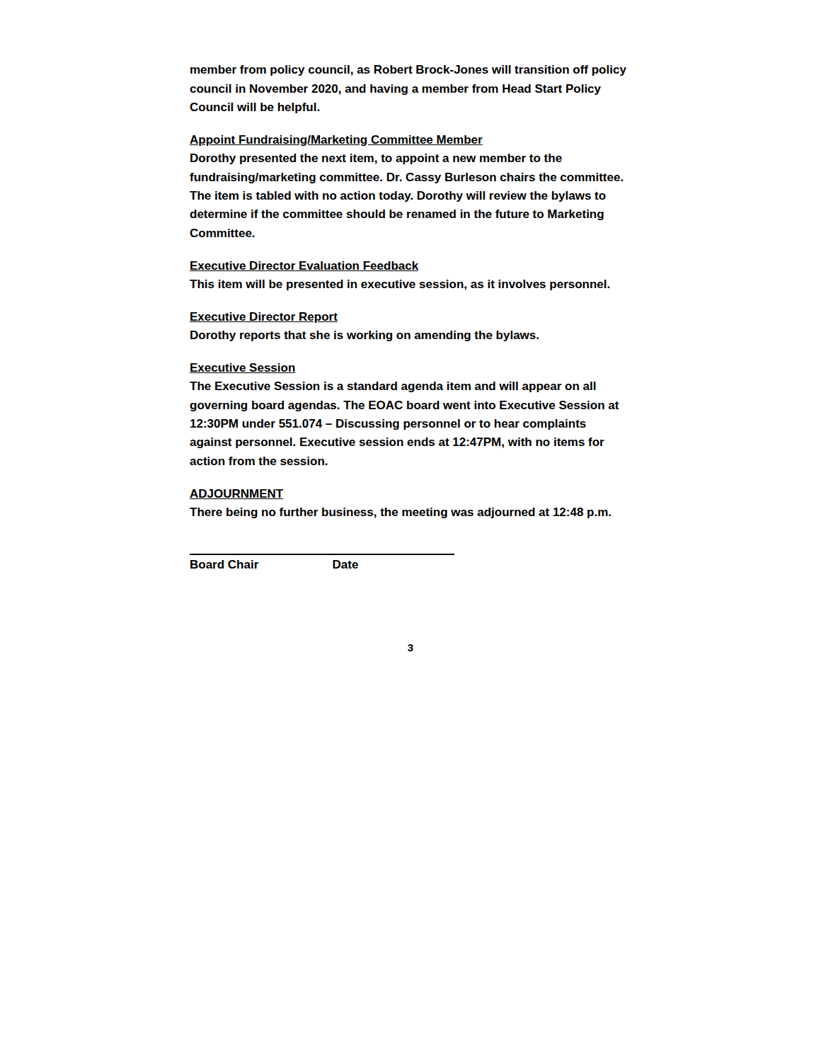member from policy council, as Robert Brock-Jones will transition off policy council in November 2020, and having a member from Head Start Policy Council will be helpful.
Appoint Fundraising/Marketing Committee Member
Dorothy presented the next item, to appoint a new member to the fundraising/marketing committee. Dr. Cassy Burleson chairs the committee. The item is tabled with no action today. Dorothy will review the bylaws to determine if the committee should be renamed in the future to Marketing Committee.
Executive Director Evaluation Feedback
This item will be presented in executive session, as it involves personnel.
Executive Director Report
Dorothy reports that she is working on amending the bylaws.
Executive Session
The Executive Session is a standard agenda item and will appear on all governing board agendas. The EOAC board went into Executive Session at 12:30PM under 551.074 – Discussing personnel or to hear complaints against personnel. Executive session ends at 12:47PM, with no items for action from the session.
ADJOURNMENT
There being no further business, the meeting was adjourned at 12:48 p.m.
Board Chair Date
3